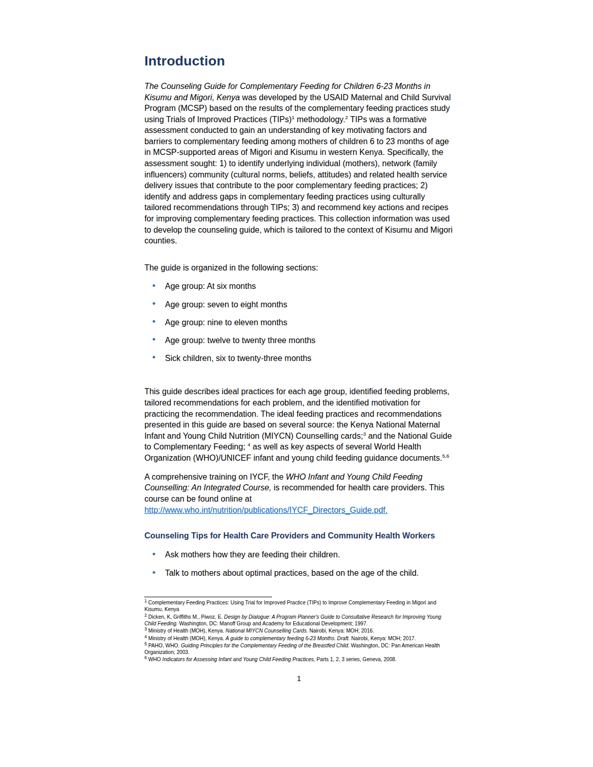Introduction
The Counseling Guide for Complementary Feeding for Children 6-23 Months in Kisumu and Migori, Kenya was developed by the USAID Maternal and Child Survival Program (MCSP) based on the results of the complementary feeding practices study using Trials of Improved Practices (TIPs)1 methodology.2 TIPs was a formative assessment conducted to gain an understanding of key motivating factors and barriers to complementary feeding among mothers of children 6 to 23 months of age in MCSP-supported areas of Migori and Kisumu in western Kenya. Specifically, the assessment sought: 1) to identify underlying individual (mothers), network (family influencers) community (cultural norms, beliefs, attitudes) and related health service delivery issues that contribute to the poor complementary feeding practices; 2) identify and address gaps in complementary feeding practices using culturally tailored recommendations through TIPs; 3) and recommend key actions and recipes for improving complementary feeding practices. This collection information was used to develop the counseling guide, which is tailored to the context of Kisumu and Migori counties.
The guide is organized in the following sections:
Age group: At six months
Age group: seven to eight months
Age group: nine to eleven months
Age group: twelve to twenty three months
Sick children, six to twenty-three months
This guide describes ideal practices for each age group, identified feeding problems, tailored recommendations for each problem, and the identified motivation for practicing the recommendation. The ideal feeding practices and recommendations presented in this guide are based on several source: the Kenya National Maternal Infant and Young Child Nutrition (MIYCN) Counselling cards;3 and the National Guide to Complementary Feeding; 4 as well as key aspects of several World Health Organization (WHO)/UNICEF infant and young child feeding guidance documents.5,6
A comprehensive training on IYCF, the WHO Infant and Young Child Feeding Counselling: An Integrated Course, is recommended for health care providers. This course can be found online at http://www.who.int/nutrition/publications/IYCF_Directors_Guide.pdf.
Counseling Tips for Health Care Providers and Community Health Workers
Ask mothers how they are feeding their children.
Talk to mothers about optimal practices, based on the age of the child.
1 Complementary Feeding Practices: Using Trial for Improved Practice (TIPs) to Improve Complementary Feeding in Migori and Kisumu, Kenya
2 Dicken, K, Griffiths M., Piwoz, E. Design by Dialogue: A Program Planner's Guide to Consultative Research for Improving Young Child Feeding. Washington, DC: Manoff Group and Academy for Educational Development; 1997.
3 Ministry of Health (MOH), Kenya. National MIYCN Counselling Cards. Nairobi, Kenya: MOH; 2016.
4 Ministry of Health (MOH), Kenya. A guide to complementary feeding 6-23 Months. Draft. Nairobi, Kenya: MOH; 2017.
5 PAHO, WHO. Guiding Principles for the Complementary Feeding of the Breastfed Child. Washington, DC: Pan American Health Organization; 2003.
6 WHO Indicators for Assessing Infant and Young Child Feeding Practices, Parts 1, 2, 3 series, Geneva, 2008.
1